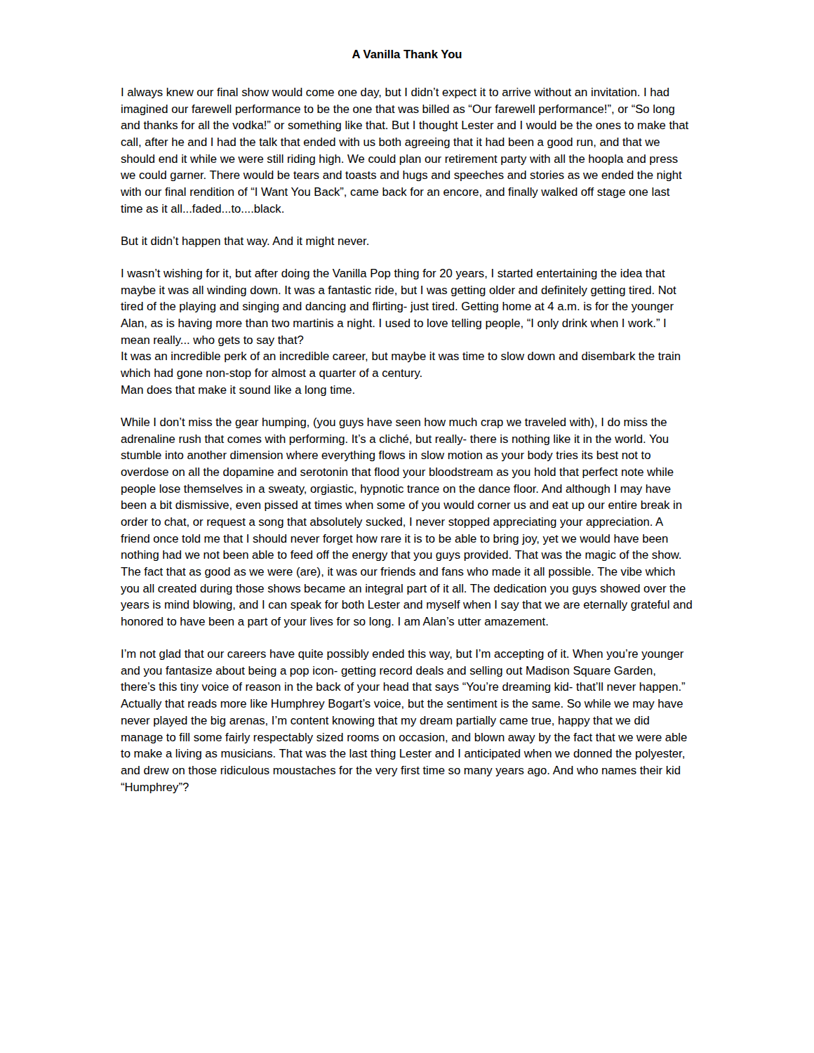A Vanilla Thank You
I always knew our final show would come one day, but I didn’t expect it to arrive without an invitation. I had imagined our farewell performance to be the one that was billed as “Our farewell performance!”, or “So long and thanks for all the vodka!” or something like that. But I thought Lester and I would be the ones to make that call, after he and I had the talk that ended with us both agreeing that it had been a good run, and that we should end it while we were still riding high. We could plan our retirement party with all the hoopla and press we could garner. There would be tears and toasts and hugs and speeches and stories as we ended the night with our final rendition of “I Want You Back”, came back for an encore, and finally walked off stage one last time as it all...faded...to....black.
But it didn’t happen that way. And it might never.
I wasn’t wishing for it, but after doing the Vanilla Pop thing for 20 years, I started entertaining the idea that maybe it was all winding down. It was a fantastic ride, but I was getting older and definitely getting tired. Not tired of the playing and singing and dancing and flirting- just tired. Getting home at 4 a.m. is for the younger Alan, as is having more than two martinis a night. I used to love telling people, “I only drink when I work.” I mean really... who gets to say that?
It was an incredible perk of an incredible career, but maybe it was time to slow down and disembark the train which had gone non-stop for almost a quarter of a century.
Man does that make it sound like a long time.
While I don’t miss the gear humping, (you guys have seen how much crap we traveled with), I do miss the adrenaline rush that comes with performing. It’s a cliché, but really- there is nothing like it in the world. You stumble into another dimension where everything flows in slow motion as your body tries its best not to overdose on all the dopamine and serotonin that flood your bloodstream as you hold that perfect note while people lose themselves in a sweaty, orgiastic, hypnotic trance on the dance floor. And although I may have been a bit dismissive, even pissed at times when some of you would corner us and eat up our entire break in order to chat, or request a song that absolutely sucked, I never stopped appreciating your appreciation. A friend once told me that I should never forget how rare it is to be able to bring joy, yet we would have been nothing had we not been able to feed off the energy that you guys provided. That was the magic of the show. The fact that as good as we were (are), it was our friends and fans who made it all possible. The vibe which you all created during those shows became an integral part of it all. The dedication you guys showed over the years is mind blowing, and I can speak for both Lester and myself when I say that we are eternally grateful and honored to have been a part of your lives for so long. I am Alan’s utter amazement.
I’m not glad that our careers have quite possibly ended this way, but I’m accepting of it. When you’re younger and you fantasize about being a pop icon- getting record deals and selling out Madison Square Garden, there’s this tiny voice of reason in the back of your head that says “You’re dreaming kid- that’ll never happen.” Actually that reads more like Humphrey Bogart’s voice, but the sentiment is the same. So while we may have never played the big arenas, I’m content knowing that my dream partially came true, happy that we did manage to fill some fairly respectably sized rooms on occasion, and blown away by the fact that we were able to make a living as musicians. That was the last thing Lester and I anticipated when we donned the polyester, and drew on those ridiculous moustaches for the very first time so many years ago. And who names their kid “Humphrey”?